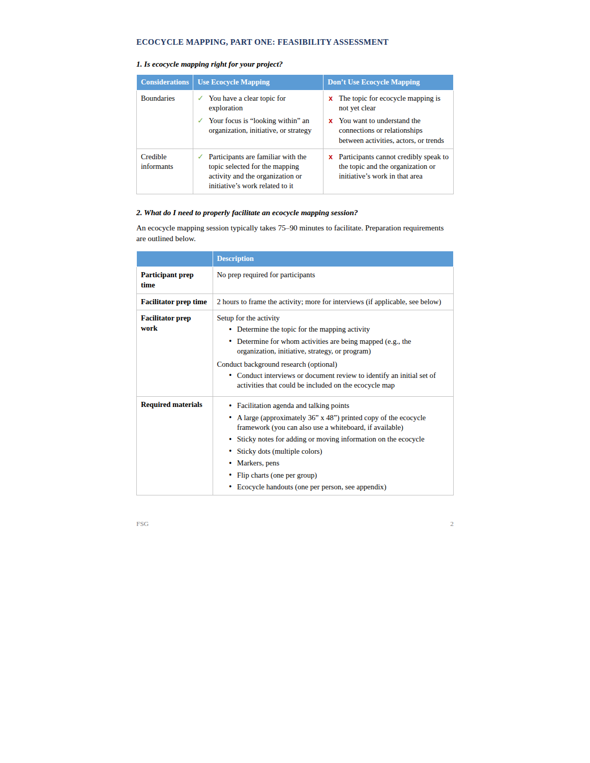Ecocycle Mapping, Part One: Feasibility Assessment
1. Is ecocycle mapping right for your project?
| Considerations | Use Ecocycle Mapping | Don’t Use Ecocycle Mapping |
| --- | --- | --- |
| Boundaries | You have a clear topic for exploration Your focus is “looking within” an organization, initiative, or strategy | The topic for ecocycle mapping is not yet clear You want to understand the connections or relationships between activities, actors, or trends |
| Credible informants | Participants are familiar with the topic selected for the mapping activity and the organization or initiative’s work related to it | Participants cannot credibly speak to the topic and the organization or initiative’s work in that area |
2. What do I need to properly facilitate an ecocycle mapping session?
An ecocycle mapping session typically takes 75–90 minutes to facilitate. Preparation requirements are outlined below.
| | Description |
| --- | --- |
| Participant prep time | No prep required for participants |
| Facilitator prep time | 2 hours to frame the activity; more for interviews (if applicable, see below) |
| Facilitator prep work | Setup for the activity Determine the topic for the mapping activity Determine for whom activities are being mapped (e.g., the organization, initiative, strategy, or program) Conduct background research (optional) Conduct interviews or document review to identify an initial set of activities that could be included on the ecocycle map |
| Required materials | Facilitation agenda and talking points A large (approximately 36” x 48”) printed copy of the ecocycle framework (you can also use a whiteboard, if available) Sticky notes for adding or moving information on the ecocycle Sticky dots (multiple colors) Markers, pens Flip charts (one per group) Ecocycle handouts (one per person, see appendix) |
FSG 2